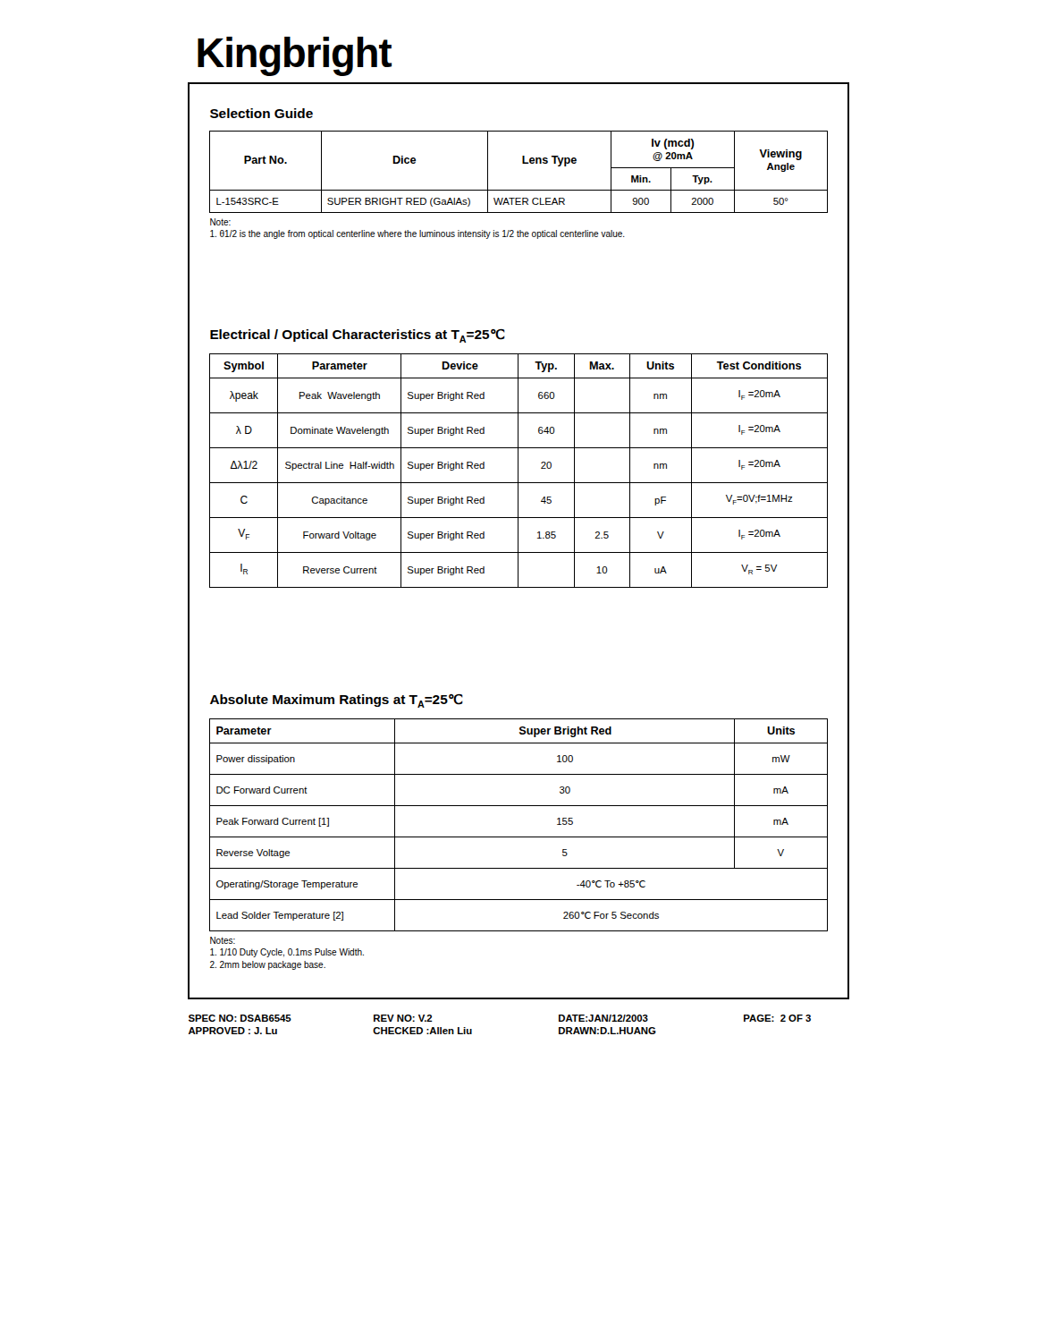Kingbright
Selection Guide
| Part No. | Dice | Lens Type | Iv (mcd) @ 20mA | Viewing Angle |
| --- | --- | --- | --- | --- |
| Min. | Typ. |
| L-1543SRC-E | SUPER BRIGHT RED (GaAlAs) | WATER CLEAR | 900 | 2000 | 50° |
Note:
1. θ1/2 is the angle from optical centerline where the luminous intensity is 1/2 the optical centerline value.
Electrical / Optical Characteristics at TA=25℃
| Symbol | Parameter | Device | Typ. | Max. | Units | Test Conditions |
| --- | --- | --- | --- | --- | --- | --- |
| λpeak | Peak Wavelength | Super Bright Red | 660 | | nm | I F =20mA |
| λ D | Dominate Wavelength | Super Bright Red | 640 | | nm | I F =20mA |
| Δλ1/2 | Spectral Line Half-width | Super Bright Red | 20 | | nm | I F =20mA |
| C | Capacitance | Super Bright Red | 45 | | pF | V F =0V;f=1MHz |
| V F | Forward Voltage | Super Bright Red | 1.85 | 2.5 | V | I F =20mA |
| I R | Reverse Current | Super Bright Red | | 10 | uA | V R = 5V |
Absolute Maximum Ratings at TA=25℃
| Parameter | Super Bright Red | Units |
| --- | --- | --- |
| Power dissipation | 100 | mW |
| DC Forward Current | 30 | mA |
| Peak Forward Current [1] | 155 | mA |
| Reverse Voltage | 5 | V |
| Operating/Storage Temperature | -40℃ To +85℃ |
| Lead Solder Temperature [2] | 260℃ For 5 Seconds |
Notes:
1. 1/10 Duty Cycle, 0.1ms Pulse Width.
2. 2mm below package base.
| SPEC NO: DSAB6545 | REV NO: V.2 | DATE:JAN/12/2003 | PAGE: 2 OF 3 |
| APPROVED : J. Lu | CHECKED :Allen Liu | DRAWN:D.L.HUANG | |